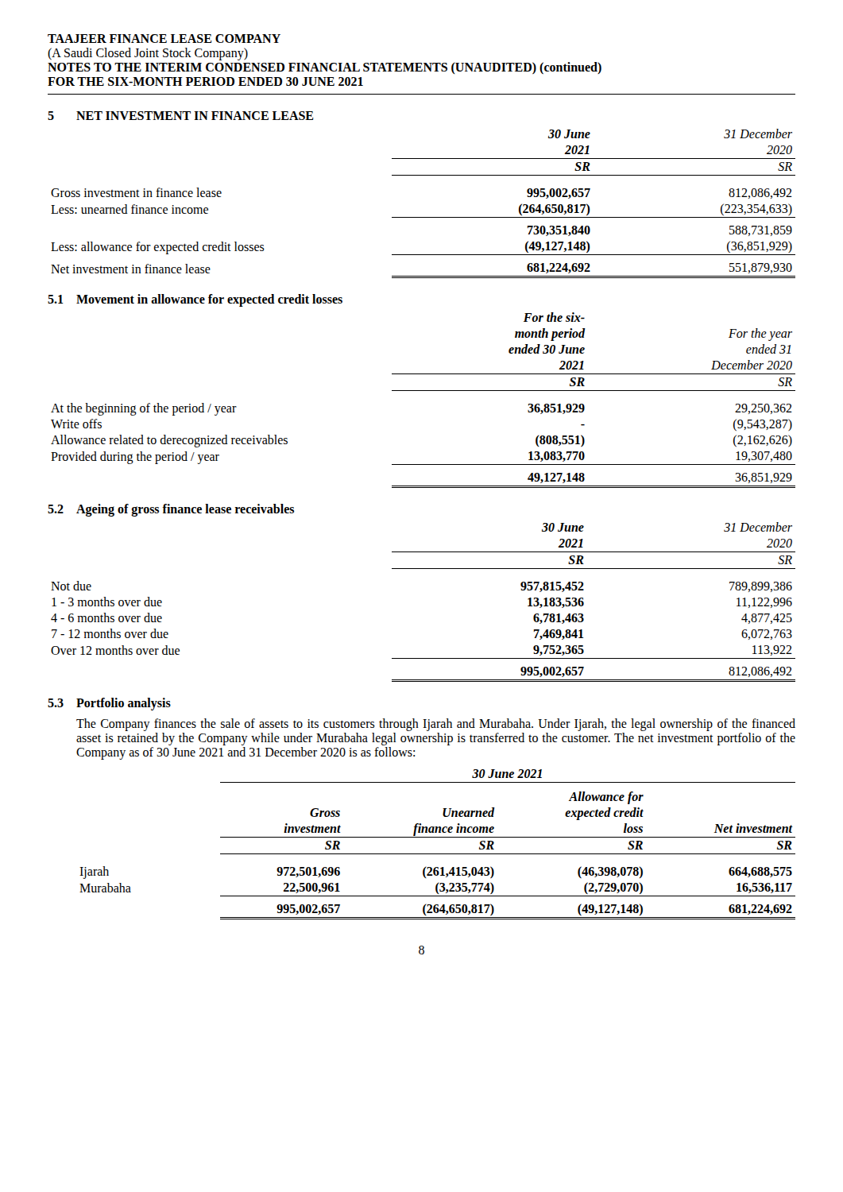TAAJEER FINANCE LEASE COMPANY
(A Saudi Closed Joint Stock Company)
NOTES TO THE INTERIM CONDENSED FINANCIAL STATEMENTS (UNAUDITED) (continued)
FOR THE SIX-MONTH PERIOD ENDED 30 JUNE 2021
5 NET INVESTMENT IN FINANCE LEASE
| | 30 June | 31 December |
| | 2021 | 2020 |
| | SR | SR |
| Gross investment in finance lease | 995,002,657 | 812,086,492 |
| Less: unearned finance income | (264,650,817) | (223,354,633) |
| | 730,351,840 | 588,731,859 |
| Less: allowance for expected credit losses | (49,127,148) | (36,851,929) |
| Net investment in finance lease | 681,224,692 | 551,879,930 |
5.1 Movement in allowance for expected credit losses
| | For the six- | |
| | month period | For the year |
| | ended 30 June | ended 31 |
| | 2021 | December 2020 |
| | SR | SR |
| At the beginning of the period / year | 36,851,929 | 29,250,362 |
| Write offs | - | (9,543,287) |
| Allowance related to derecognized receivables | (808,551) | (2,162,626) |
| Provided during the period / year | 13,083,770 | 19,307,480 |
| | 49,127,148 | 36,851,929 |
5.2 Ageing of gross finance lease receivables
| | 30 June | 31 December |
| | 2021 | 2020 |
| | SR | SR |
| Not due | 957,815,452 | 789,899,386 |
| 1 - 3 months over due | 13,183,536 | 11,122,996 |
| 4 - 6 months over due | 6,781,463 | 4,877,425 |
| 7 - 12 months over due | 7,469,841 | 6,072,763 |
| Over 12 months over due | 9,752,365 | 113,922 |
| | 995,002,657 | 812,086,492 |
5.3 Portfolio analysis
The Company finances the sale of assets to its customers through Ijarah and Murabaha. Under Ijarah, the legal ownership of the financed asset is retained by the Company while under Murabaha legal ownership is transferred to the customer. The net investment portfolio of the Company as of 30 June 2021 and 31 December 2020 is as follows:
| | 30 June 2021 |
| | | | Allowance for | |
| | Gross | Unearned | expected credit | |
| | investment | finance income | loss | Net investment |
| | SR | SR | SR | SR |
| Ijarah | 972,501,696 | (261,415,043) | (46,398,078) | 664,688,575 |
| Murabaha | 22,500,961 | (3,235,774) | (2,729,070) | 16,536,117 |
| | 995,002,657 | (264,650,817) | (49,127,148) | 681,224,692 |
8